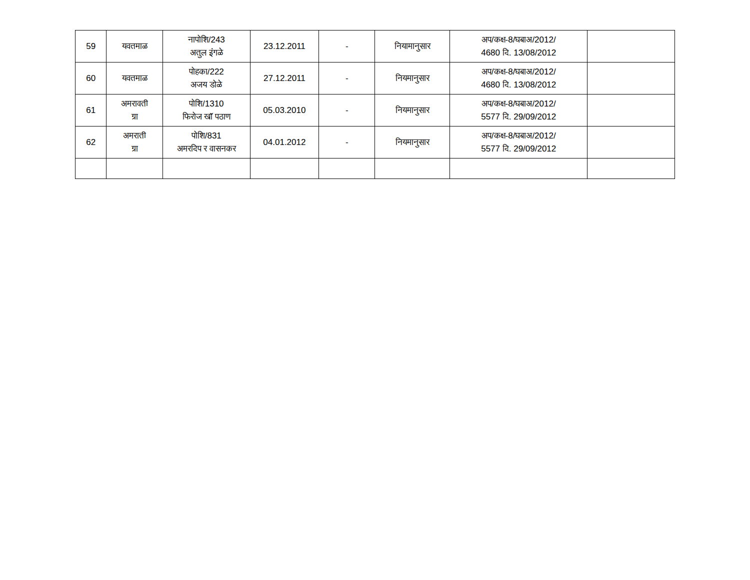| 59 | यवतमाळ | नापोशि/243 अतुल इंगळे | 23.12.2011 | - | नियामानुसार | अप/कक्ष-8/घबाअ/2012/ 4680 दि. 13/08/2012 | |
| 60 | यवतमाळ | पोहका/222 अजय डोळे | 27.12.2011 | - | नियमानुसार | अप/कक्ष-8/घबाअ/2012/ 4680 दि. 13/08/2012 | |
| 61 | अमरावती ग्रा | पोशि/1310 फिरोज खॉ पठाण | 05.03.2010 | - | नियमानुसार | अप/कक्ष-8/घबाअ/2012/ 5577 दि. 29/09/2012 | |
| 62 | अमराती ग्रा | पोशि/831 अमरदिप र वासनकर | 04.01.2012 | - | नियमानुसार | अप/कक्ष-8/घबाअ/2012/ 5577 दि. 29/09/2012 | |